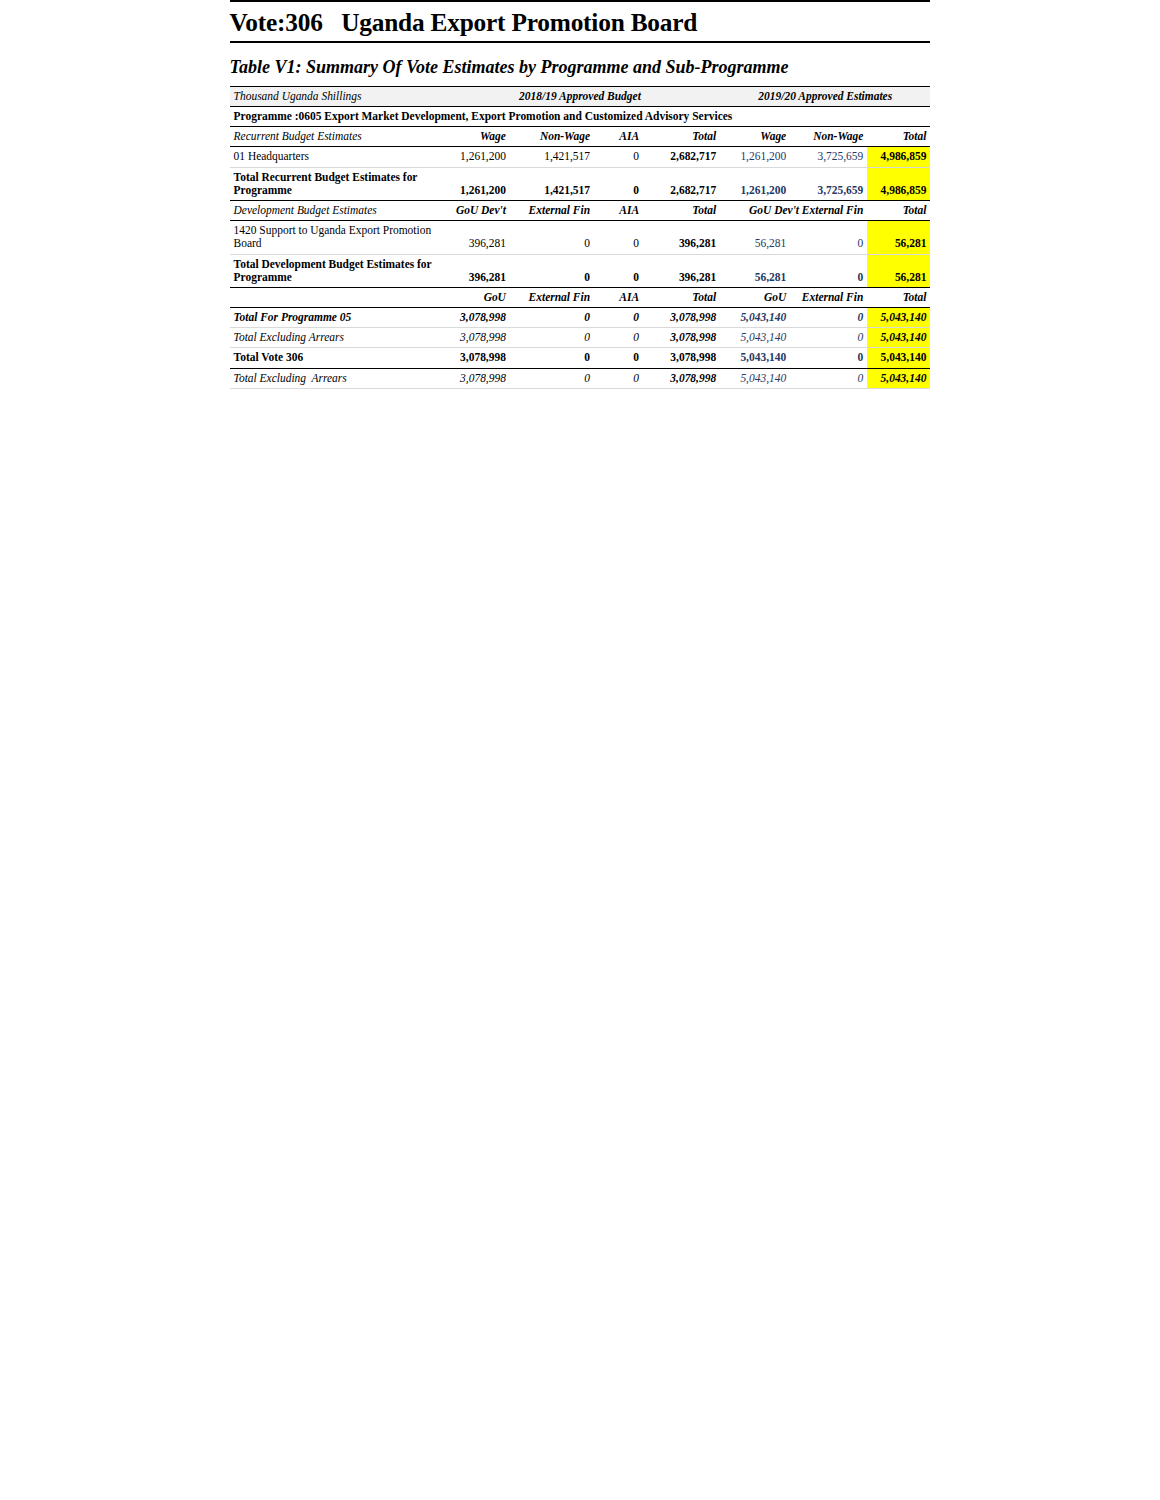Vote:306 Uganda Export Promotion Board
Table V1: Summary Of Vote Estimates by Programme and Sub-Programme
| Thousand Uganda Shillings | 2018/19 Approved Budget | 2019/20 Approved Estimates |
| Programme :0605 Export Market Development, Export Promotion and Customized Advisory Services |
| Recurrent Budget Estimates | Wage | Non-Wage | AIA | Total | Wage | Non-Wage | Total |
| 01 Headquarters | 1,261,200 | 1,421,517 | 0 | 2,682,717 | 1,261,200 | 3,725,659 | 4,986,859 |
| Total Recurrent Budget Estimates for Programme | 1,261,200 | 1,421,517 | 0 | 2,682,717 | 1,261,200 | 3,725,659 | 4,986,859 |
| Development Budget Estimates | GoU Dev't | External Fin | AIA | Total | GoU Dev't External Fin | Total |
| 1420 Support to Uganda Export Promotion Board | 396,281 | 0 | 0 | 396,281 | 56,281 | 0 | 56,281 |
| Total Development Budget Estimates for Programme | 396,281 | 0 | 0 | 396,281 | 56,281 | 0 | 56,281 |
| | GoU | External Fin | AIA | Total | GoU | External Fin | Total |
| Total For Programme 05 | 3,078,998 | 0 | 0 | 3,078,998 | 5,043,140 | 0 | 5,043,140 |
| Total Excluding Arrears | 3,078,998 | 0 | 0 | 3,078,998 | 5,043,140 | 0 | 5,043,140 |
| Total Vote 306 | 3,078,998 | 0 | 0 | 3,078,998 | 5,043,140 | 0 | 5,043,140 |
| Total Excluding Arrears | 3,078,998 | 0 | 0 | 3,078,998 | 5,043,140 | 0 | 5,043,140 |